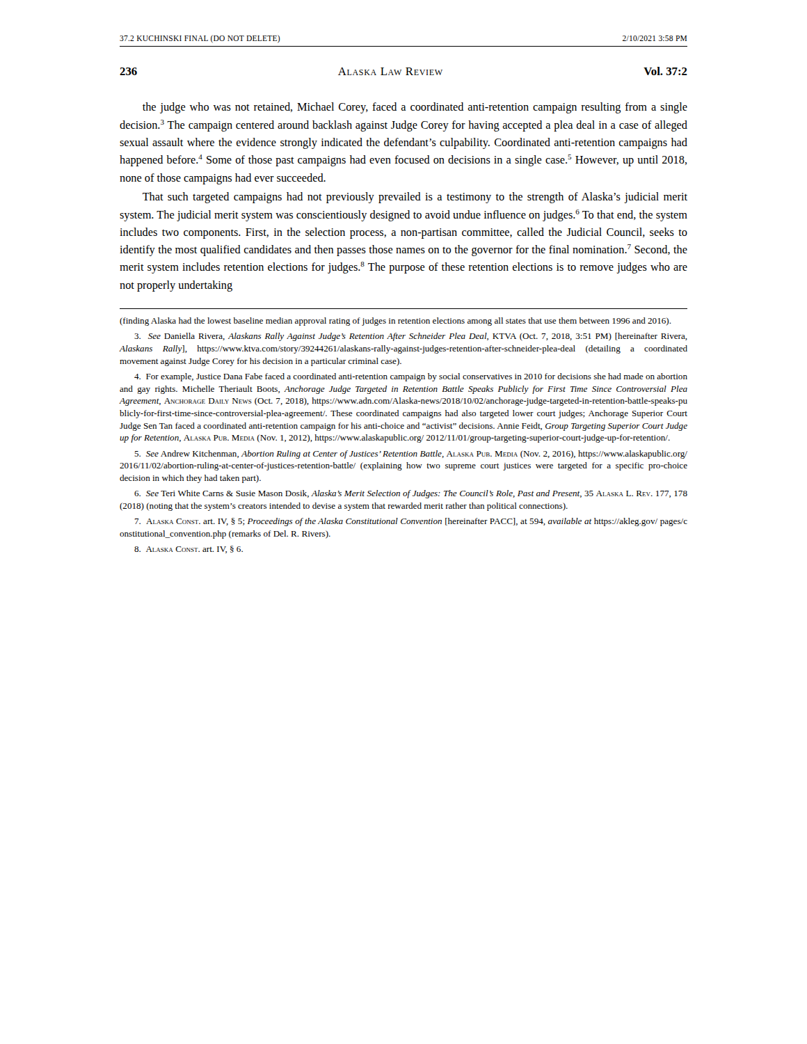37.2 KUCHINSKI FINAL (DO NOT DELETE) 2/10/2021 3:58 PM
236 Alaska Law Review Vol. 37:2
the judge who was not retained, Michael Corey, faced a coordinated anti-retention campaign resulting from a single decision.3 The campaign centered around backlash against Judge Corey for having accepted a plea deal in a case of alleged sexual assault where the evidence strongly indicated the defendant’s culpability. Coordinated anti-retention campaigns had happened before.4 Some of those past campaigns had even focused on decisions in a single case.5 However, up until 2018, none of those campaigns had ever succeeded.
That such targeted campaigns had not previously prevailed is a testimony to the strength of Alaska’s judicial merit system. The judicial merit system was conscientiously designed to avoid undue influence on judges.6 To that end, the system includes two components. First, in the selection process, a non-partisan committee, called the Judicial Council, seeks to identify the most qualified candidates and then passes those names on to the governor for the final nomination.7 Second, the merit system includes retention elections for judges.8 The purpose of these retention elections is to remove judges who are not properly undertaking
(finding Alaska had the lowest baseline median approval rating of judges in retention elections among all states that use them between 1996 and 2016).
See Daniella Rivera, Alaskans Rally Against Judge’s Retention After Schneider Plea Deal, KTVA (Oct. 7, 2018, 3:51 PM) [hereinafter Rivera, Alaskans Rally], https://www.ktva.com/story/39244261/alaskans-rally-against-judges-retention-after-schneider-plea-deal (detailing a coordinated movement against Judge Corey for his decision in a particular criminal case).
For example, Justice Dana Fabe faced a coordinated anti-retention campaign by social conservatives in 2010 for decisions she had made on abortion and gay rights. Michelle Theriault Boots, Anchorage Judge Targeted in Retention Battle Speaks Publicly for First Time Since Controversial Plea Agreement, Anchorage Daily News (Oct. 7, 2018), https://www.adn.com/Alaska-news/2018/10/02/anchorage-judge-targeted-in-retention-battle-speaks-publicly-for-first-time-since-controversial-plea-agreement/. These coordinated campaigns had also targeted lower court judges; Anchorage Superior Court Judge Sen Tan faced a coordinated anti-retention campaign for his anti-choice and “activist” decisions. Annie Feidt, Group Targeting Superior Court Judge up for Retention, Alaska Pub. Media (Nov. 1, 2012), https://www.alaskapublic.org/ 2012/11/01/group-targeting-superior-court-judge-up-for-retention/.
See Andrew Kitchenman, Abortion Ruling at Center of Justices’ Retention Battle, Alaska Pub. Media (Nov. 2, 2016), https://www.alaskapublic.org/2016/11/02/abortion-ruling-at-center-of-justices-retention-battle/ (explaining how two supreme court justices were targeted for a specific pro-choice decision in which they had taken part).
See Teri White Carns & Susie Mason Dosik, Alaska’s Merit Selection of Judges: The Council’s Role, Past and Present, 35 Alaska L. Rev. 177, 178 (2018) (noting that the system’s creators intended to devise a system that rewarded merit rather than political connections).
Alaska Const. art. IV, § 5; Proceedings of the Alaska Constitutional Convention [hereinafter PACC], at 594, available at https://akleg.gov/ pages/constitutional_convention.php (remarks of Del. R. Rivers).
Alaska Const. art. IV, § 6.